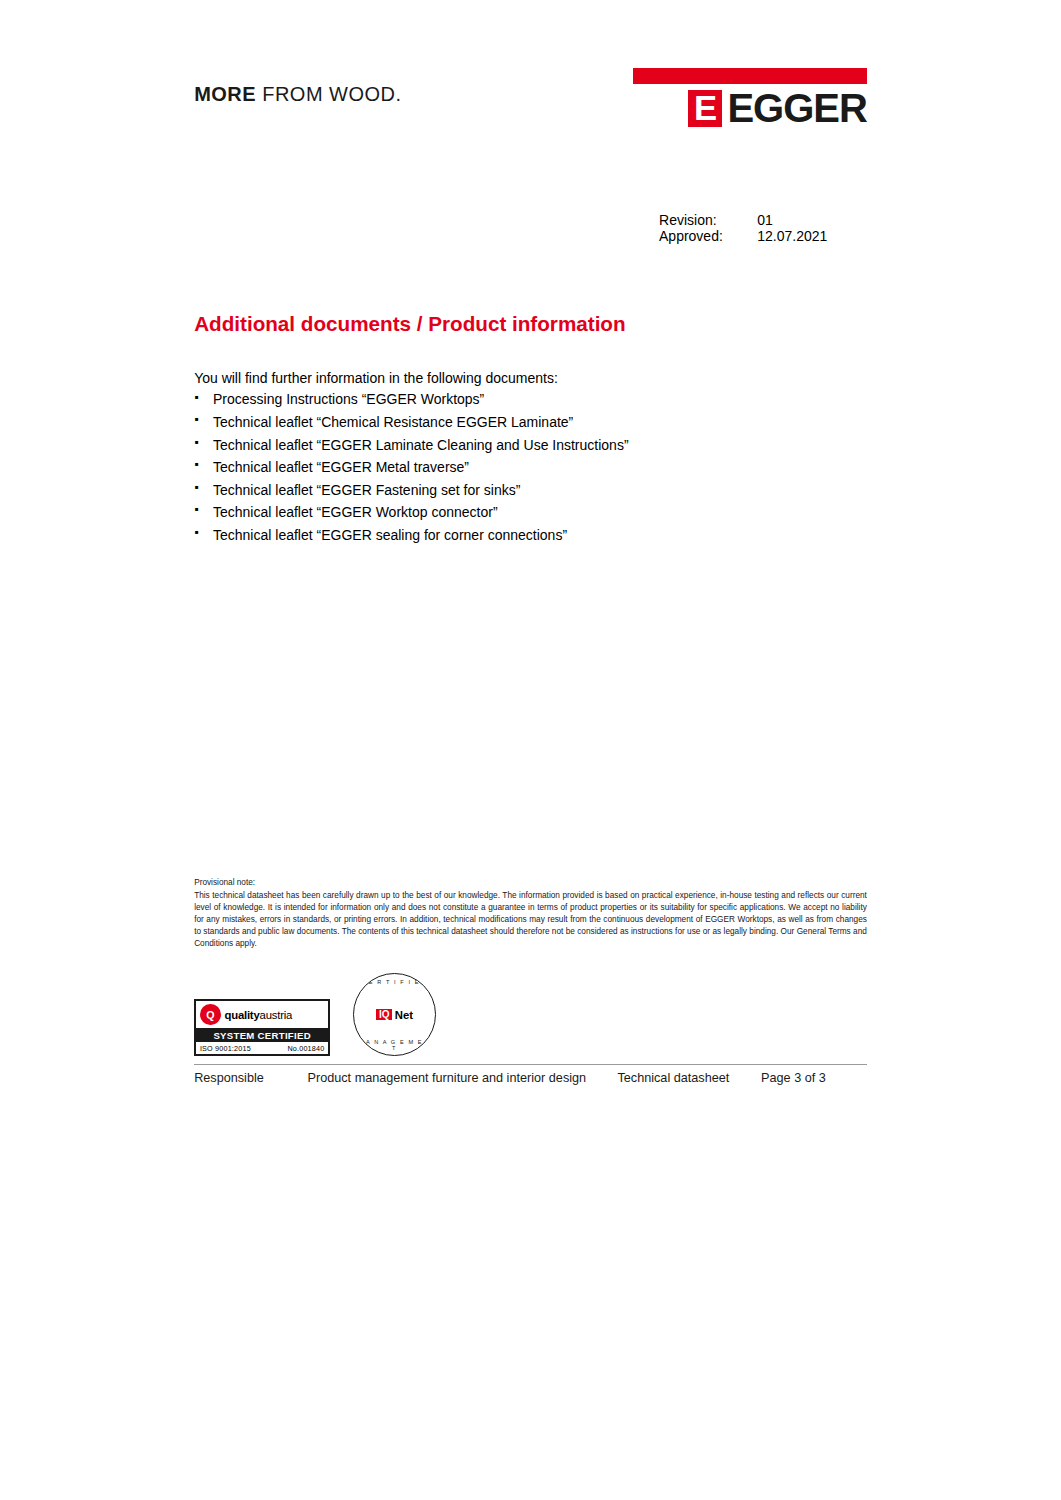MORE FROM WOOD.
EEGGER
Revision: 01
Approved: 12.07.2021
Additional documents / Product information
You will find further information in the following documents:
Processing Instructions “EGGER Worktops”
Technical leaflet “Chemical Resistance EGGER Laminate”
Technical leaflet “EGGER Laminate Cleaning and Use Instructions”
Technical leaflet “EGGER Metal traverse”
Technical leaflet “EGGER Fastening set for sinks”
Technical leaflet “EGGER Worktop connector”
Technical leaflet “EGGER sealing for corner connections”
Provisional note: This technical datasheet has been carefully drawn up to the best of our knowledge. The information provided is based on practical experience, in-house testing and reflects our current level of knowledge. It is intended for information only and does not constitute a guarantee in terms of product properties or its suitability for specific applications. We accept no liability for any mistakes, errors in standards, or printing errors. In addition, technical modifications may result from the continuous development of EGGER Worktops, as well as from changes to standards and public law documents. The contents of this technical datasheet should therefore not be considered as instructions for use or as legally binding. Our General Terms and Conditions apply.
Q
qualityaustria
SYSTEM CERTIFIED
ISO 9001:2015 No.001840
C E R T I F I E D
IQNet
M A N A G E M E N T
Responsible
Product management furniture and interior design
Technical datasheet
Page 3 of 3